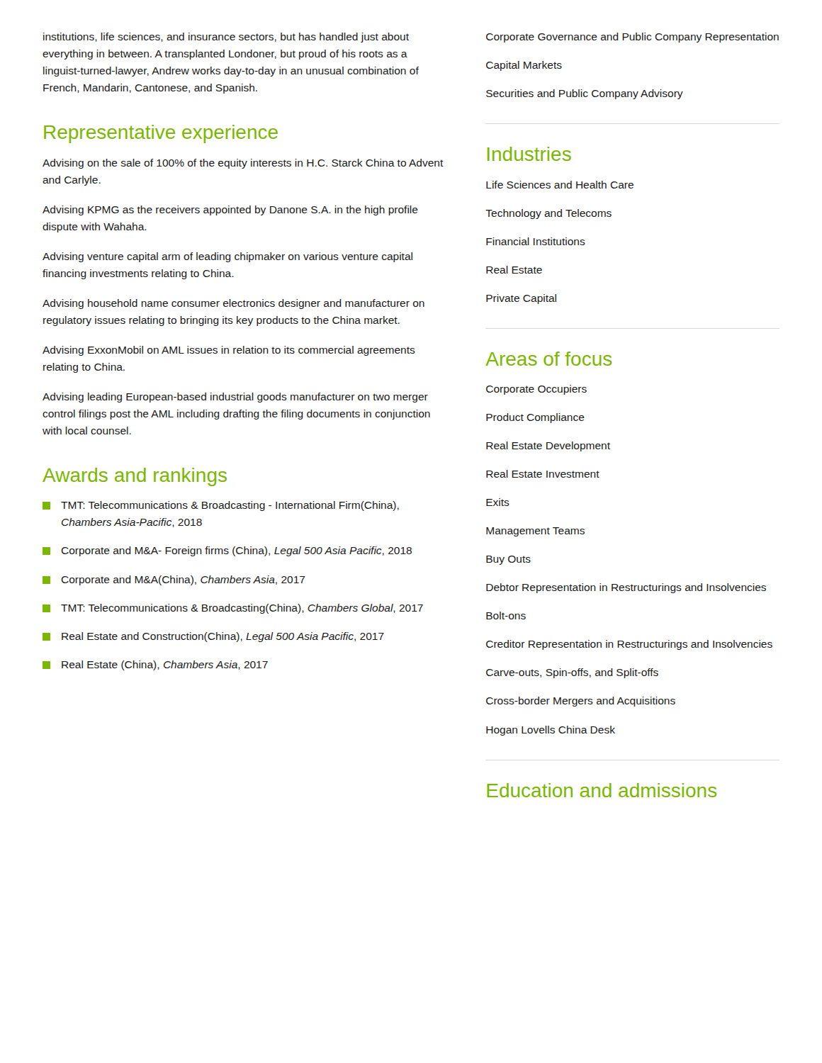institutions, life sciences, and insurance sectors, but has handled just about everything in between. A transplanted Londoner, but proud of his roots as a linguist-turned-lawyer, Andrew works day-to-day in an unusual combination of French, Mandarin, Cantonese, and Spanish.
Representative experience
Advising on the sale of 100% of the equity interests in H.C. Starck China to Advent and Carlyle.
Advising KPMG as the receivers appointed by Danone S.A. in the high profile dispute with Wahaha.
Advising venture capital arm of leading chipmaker on various venture capital financing investments relating to China.
Advising household name consumer electronics designer and manufacturer on regulatory issues relating to bringing its key products to the China market.
Advising ExxonMobil on AML issues in relation to its commercial agreements relating to China.
Advising leading European-based industrial goods manufacturer on two merger control filings post the AML including drafting the filing documents in conjunction with local counsel.
Awards and rankings
TMT: Telecommunications & Broadcasting - International Firm(China), Chambers Asia-Pacific, 2018
Corporate and M&A- Foreign firms (China), Legal 500 Asia Pacific, 2018
Corporate and M&A(China), Chambers Asia, 2017
TMT: Telecommunications & Broadcasting(China), Chambers Global, 2017
Real Estate and Construction(China), Legal 500 Asia Pacific, 2017
Real Estate (China), Chambers Asia, 2017
Corporate Governance and Public Company Representation
Capital Markets
Securities and Public Company Advisory
Industries
Life Sciences and Health Care
Technology and Telecoms
Financial Institutions
Real Estate
Private Capital
Areas of focus
Corporate Occupiers
Product Compliance
Real Estate Development
Real Estate Investment
Exits
Management Teams
Buy Outs
Debtor Representation in Restructurings and Insolvencies
Bolt-ons
Creditor Representation in Restructurings and Insolvencies
Carve-outs, Spin-offs, and Split-offs
Cross-border Mergers and Acquisitions
Hogan Lovells China Desk
Education and admissions